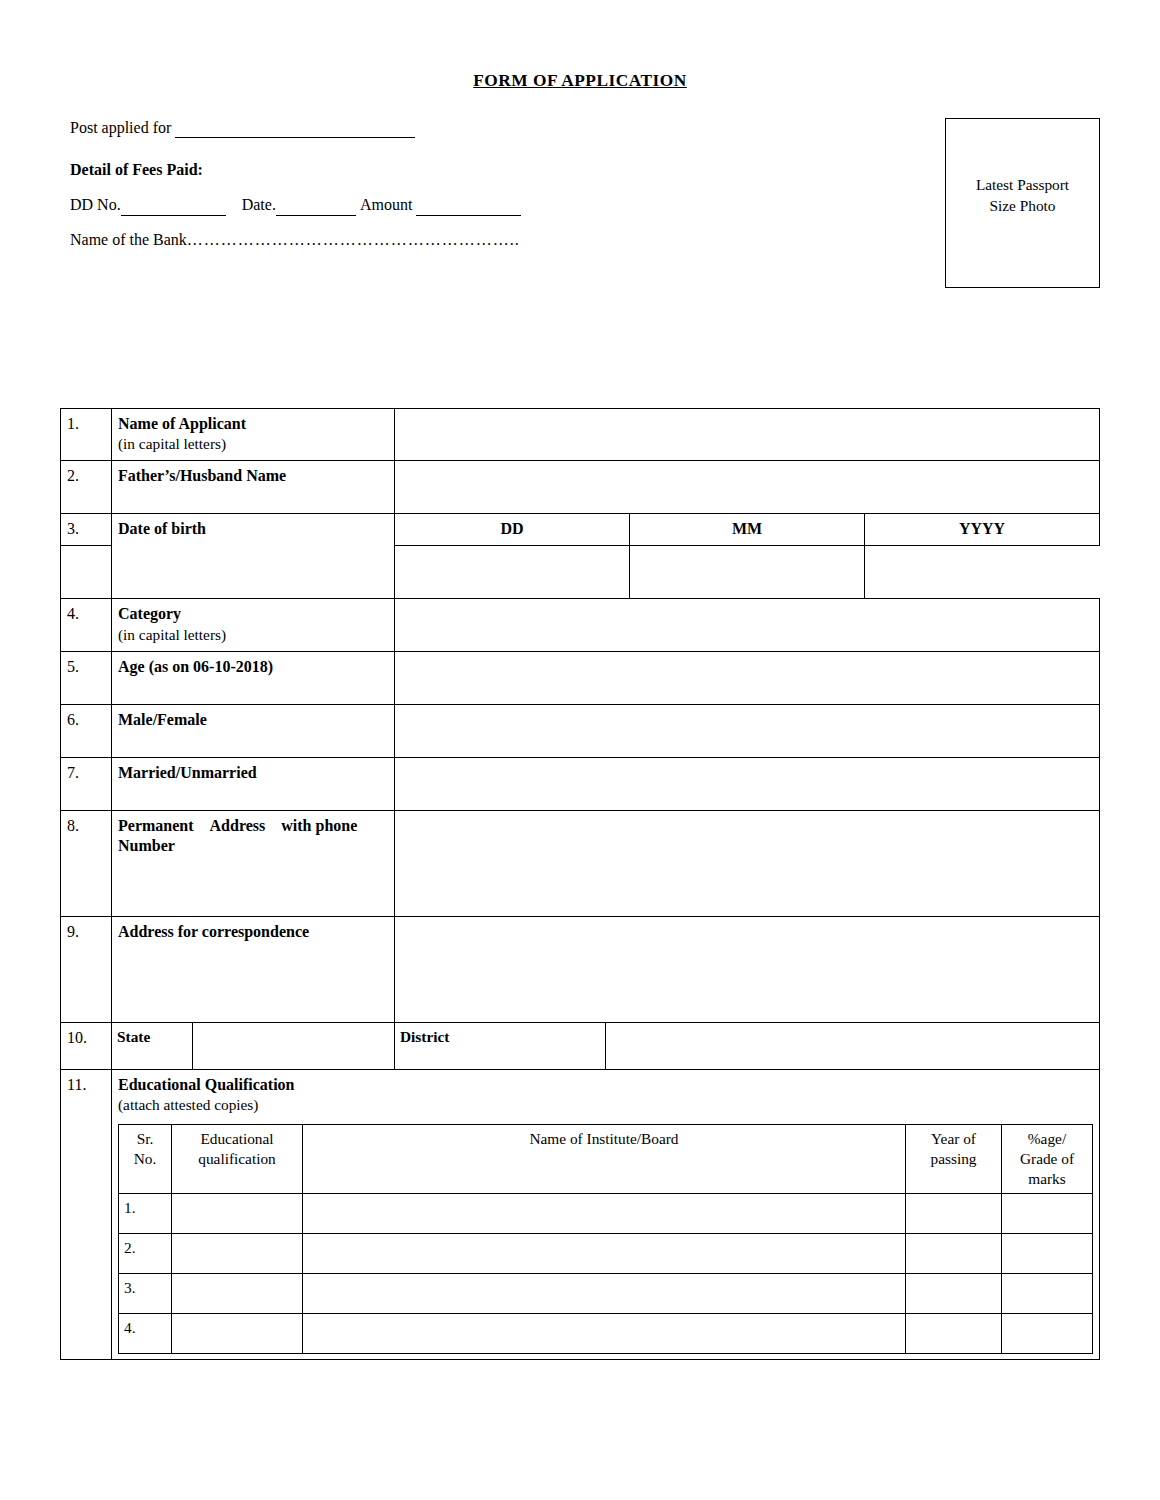FORM OF APPLICATION
Latest Passport
Size Photo
Post applied for
Detail of Fees Paid:
DD No. Date. Amount
Name of the Bank…………………………………………………..
| 1. | Name of Applicant (in capital letters) | |
| 2. | Father’s/Husband Name | |
| 3. | Date of birth | DD | MM | YYYY |
| 4. | Category (in capital letters) | |
| 5. | Age (as on 06-10-2018) | |
| 6. | Male/Female | |
| 7. | Married/Unmarried | |
| 8. | Permanent Address with phone Number | |
| 9. | Address for correspondence | |
| 10. | / State / / | / District / / |
| 11. | Educational Qualification (attach attested copies) / Sr. No. / Educational qualification / Name of Institute/Board / Year of passing / %age/ Grade of marks / / --- / --- / --- / --- / --- / / 1. / / / / / / 2. / / / / / / 3. / / / / / / 4. / / / / / |